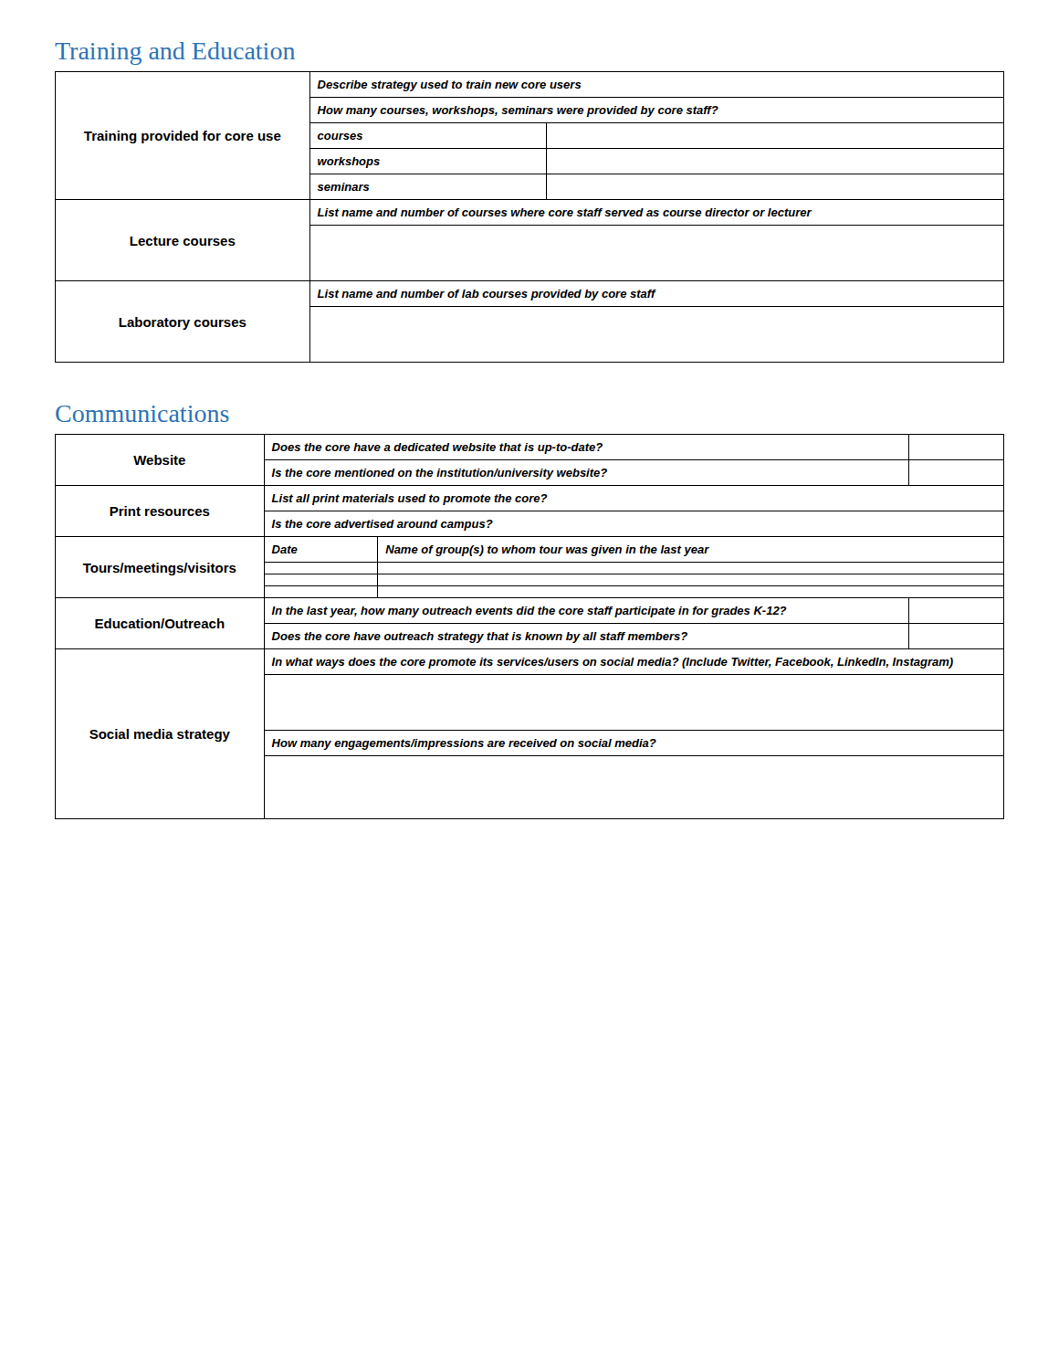Training and Education
| Training provided for core use | Describe strategy used to train new core users |
| How many courses, workshops, seminars were provided by core staff? |
| courses | |
| workshops | |
| seminars | |
| Lecture courses | List name and number of courses where core staff served as course director or lecturer |
| Laboratory courses | List name and number of lab courses provided by core staff |
Communications
| Website | Does the core have a dedicated website that is up-to-date? | |
| Is the core mentioned on the institution/university website? | |
| Print resources | List all print materials used to promote the core? |
| Is the core advertised around campus? |
| Tours/meetings/visitors | Date | Name of group(s) to whom tour was given in the last year |
| Education/Outreach | In the last year, how many outreach events did the core staff participate in for grades K-12? | |
| Does the core have outreach strategy that is known by all staff members? | |
| Social media strategy | In what ways does the core promote its services/users on social media? (Include Twitter, Facebook, LinkedIn, Instagram) |
| How many engagements/impressions are received on social media? |